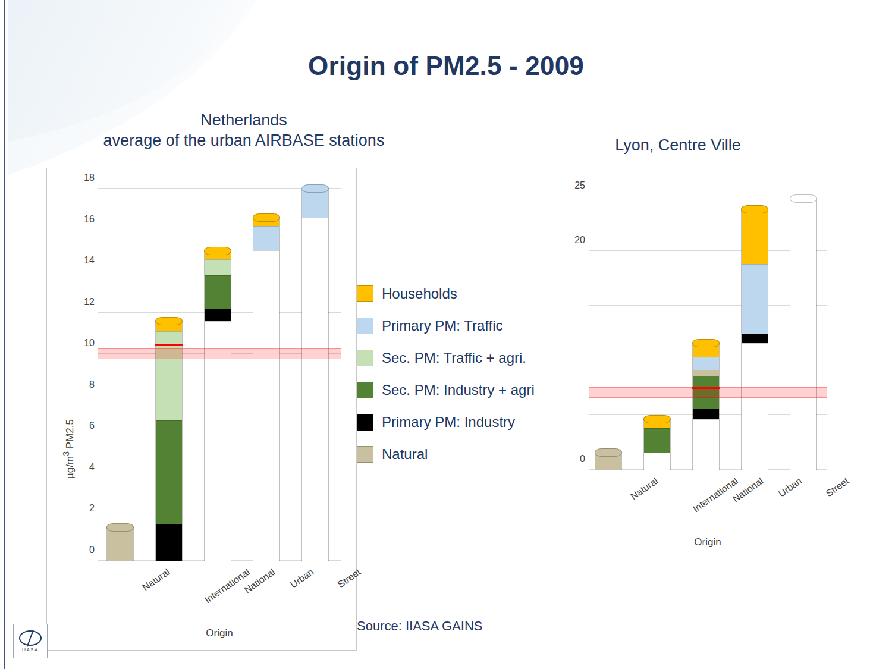Origin of PM2.5 - 2009
Netherlands
average of the urban AIRBASE stations
Lyon, Centre Ville
0
2
4
6
8
10
12
14
16
18
µg/m3 PM2.5
Natural
International
National
Urban
Street
Origin
0
20
25
Natural
International
National
Urban
Street
Origin
Households
Primary PM: Traffic
Sec. PM: Traffic + agri.
Sec. PM: Industry + agri
Primary PM: Industry
Natural
Source: IIASA GAINS
IIASA